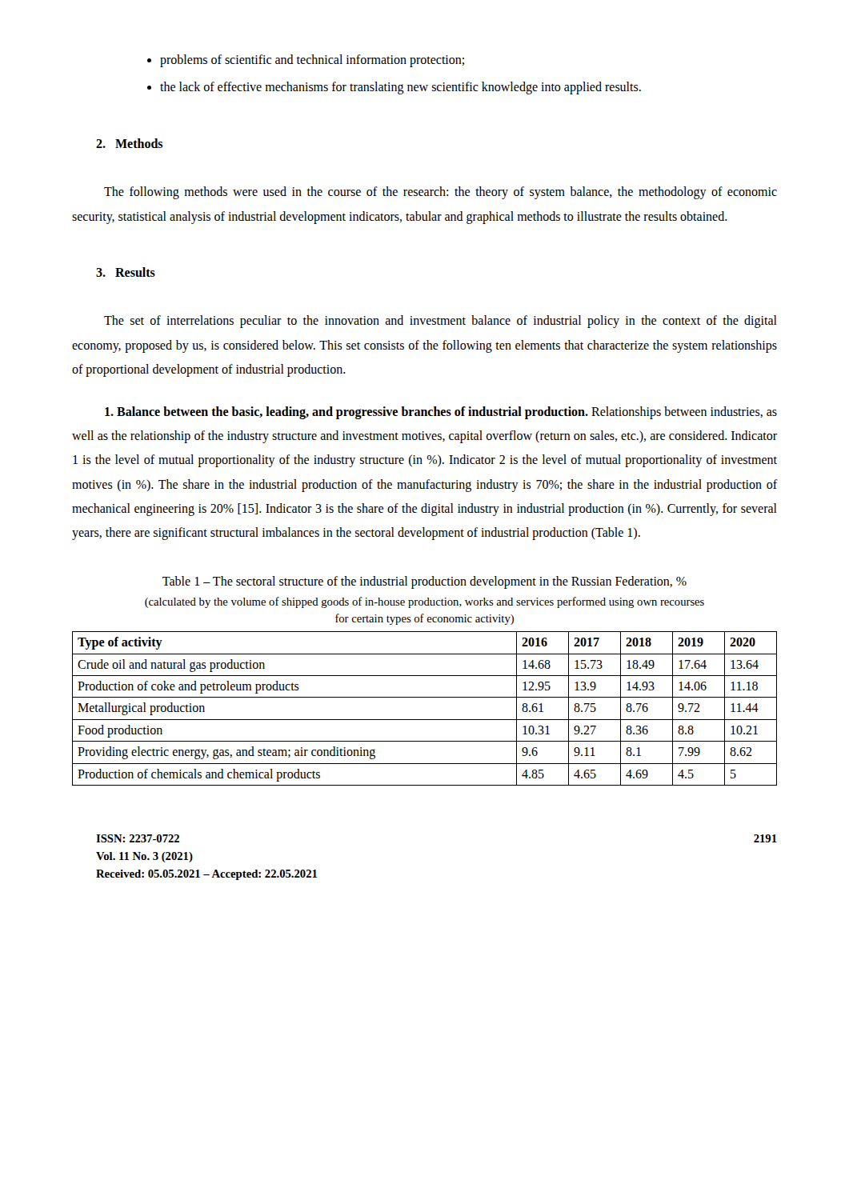problems of scientific and technical information protection;
the lack of effective mechanisms for translating new scientific knowledge into applied results.
2. Methods
The following methods were used in the course of the research: the theory of system balance, the methodology of economic security, statistical analysis of industrial development indicators, tabular and graphical methods to illustrate the results obtained.
3. Results
The set of interrelations peculiar to the innovation and investment balance of industrial policy in the context of the digital economy, proposed by us, is considered below. This set consists of the following ten elements that characterize the system relationships of proportional development of industrial production.
1. Balance between the basic, leading, and progressive branches of industrial production. Relationships between industries, as well as the relationship of the industry structure and investment motives, capital overflow (return on sales, etc.), are considered. Indicator 1 is the level of mutual proportionality of the industry structure (in %). Indicator 2 is the level of mutual proportionality of investment motives (in %). The share in the industrial production of the manufacturing industry is 70%; the share in the industrial production of mechanical engineering is 20% [15]. Indicator 3 is the share of the digital industry in industrial production (in %). Currently, for several years, there are significant structural imbalances in the sectoral development of industrial production (Table 1).
Table 1 – The sectoral structure of the industrial production development in the Russian Federation, %
(calculated by the volume of shipped goods of in-house production, works and services performed using own recourses
for certain types of economic activity)
| Type of activity | 2016 | 2017 | 2018 | 2019 | 2020 |
| --- | --- | --- | --- | --- | --- |
| Crude oil and natural gas production | 14.68 | 15.73 | 18.49 | 17.64 | 13.64 |
| Production of coke and petroleum products | 12.95 | 13.9 | 14.93 | 14.06 | 11.18 |
| Metallurgical production | 8.61 | 8.75 | 8.76 | 9.72 | 11.44 |
| Food production | 10.31 | 9.27 | 8.36 | 8.8 | 10.21 |
| Providing electric energy, gas, and steam; air conditioning | 9.6 | 9.11 | 8.1 | 7.99 | 8.62 |
| Production of chemicals and chemical products | 4.85 | 4.65 | 4.69 | 4.5 | 5 |
2191
ISSN: 2237-0722
Vol. 11 No. 3 (2021)
Received: 05.05.2021 – Accepted: 22.05.2021